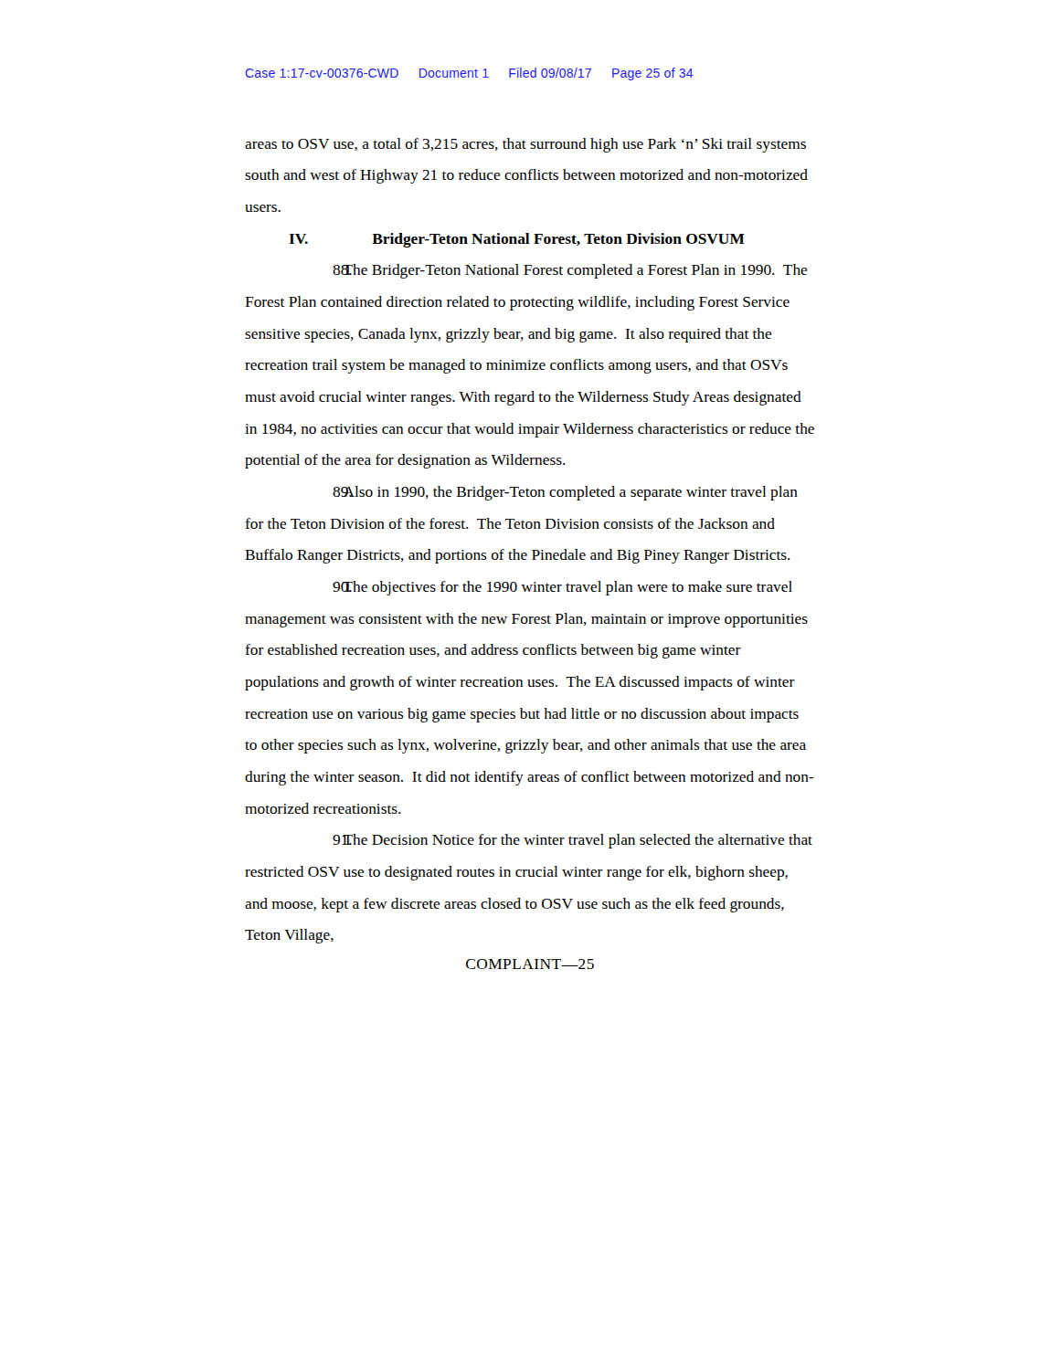Case 1:17-cv-00376-CWD Document 1 Filed 09/08/17 Page 25 of 34
areas to OSV use, a total of 3,215 acres, that surround high use Park ‘n’ Ski trail systems south and west of Highway 21 to reduce conflicts between motorized and non-motorized users.
IV. Bridger-Teton National Forest, Teton Division OSVUM
88. The Bridger-Teton National Forest completed a Forest Plan in 1990. The Forest Plan contained direction related to protecting wildlife, including Forest Service sensitive species, Canada lynx, grizzly bear, and big game. It also required that the recreation trail system be managed to minimize conflicts among users, and that OSVs must avoid crucial winter ranges. With regard to the Wilderness Study Areas designated in 1984, no activities can occur that would impair Wilderness characteristics or reduce the potential of the area for designation as Wilderness.
89. Also in 1990, the Bridger-Teton completed a separate winter travel plan for the Teton Division of the forest. The Teton Division consists of the Jackson and Buffalo Ranger Districts, and portions of the Pinedale and Big Piney Ranger Districts.
90. The objectives for the 1990 winter travel plan were to make sure travel management was consistent with the new Forest Plan, maintain or improve opportunities for established recreation uses, and address conflicts between big game winter populations and growth of winter recreation uses. The EA discussed impacts of winter recreation use on various big game species but had little or no discussion about impacts to other species such as lynx, wolverine, grizzly bear, and other animals that use the area during the winter season. It did not identify areas of conflict between motorized and non-motorized recreationists.
91. The Decision Notice for the winter travel plan selected the alternative that restricted OSV use to designated routes in crucial winter range for elk, bighorn sheep, and moose, kept a few discrete areas closed to OSV use such as the elk feed grounds, Teton Village,
COMPLAINT—25